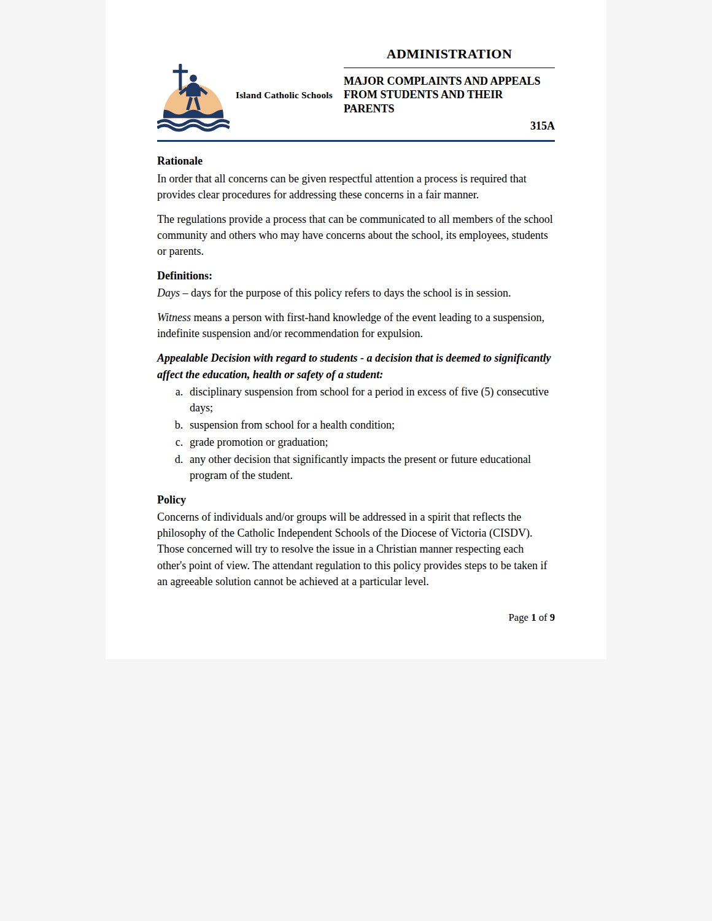Island Catholic Schools
ADMINISTRATION
Major Complaints and Appeals from Students and Their Parents
315A
Rationale
In order that all concerns can be given respectful attention a process is required that provides clear procedures for addressing these concerns in a fair manner.
The regulations provide a process that can be communicated to all members of the school community and others who may have concerns about the school, its employees, students or parents.
Definitions:
Days – days for the purpose of this policy refers to days the school is in session.
Witness means a person with first-hand knowledge of the event leading to a suspension, indefinite suspension and/or recommendation for expulsion.
Appealable Decision with regard to students - a decision that is deemed to significantly affect the education, health or safety of a student:
disciplinary suspension from school for a period in excess of five (5) consecutive days;
suspension from school for a health condition;
grade promotion or graduation;
any other decision that significantly impacts the present or future educational program of the student.
Policy
Concerns of individuals and/or groups will be addressed in a spirit that reflects the philosophy of the Catholic Independent Schools of the Diocese of Victoria (CISDV). Those concerned will try to resolve the issue in a Christian manner respecting each other's point of view. The attendant regulation to this policy provides steps to be taken if an agreeable solution cannot be achieved at a particular level.
Page 1 of 9